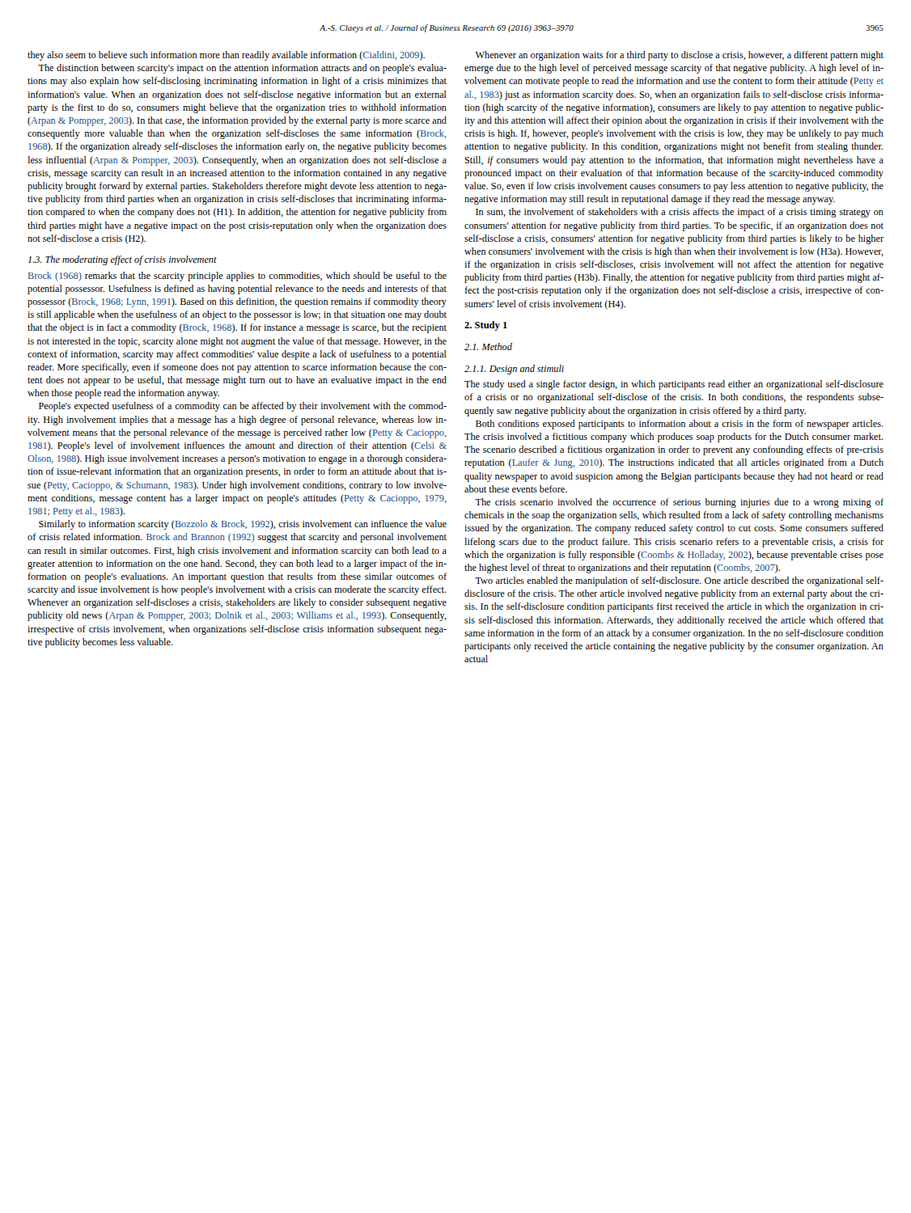3965 A.-S. Claeys et al. / Journal of Business Research 69 (2016) 3963–3970
they also seem to believe such information more than readily available information (Cialdini, 2009).
The distinction between scarcity's impact on the attention information attracts and on people's evaluations may also explain how self-disclosing incriminating information in light of a crisis minimizes that information's value. When an organization does not self-disclose negative information but an external party is the first to do so, consumers might believe that the organization tries to withhold information (Arpan & Pompper, 2003). In that case, the information provided by the external party is more scarce and consequently more valuable than when the organization self-discloses the same information (Brock, 1968). If the organization already self-discloses the information early on, the negative publicity becomes less influential (Arpan & Pompper, 2003). Consequently, when an organization does not self-disclose a crisis, message scarcity can result in an increased attention to the information contained in any negative publicity brought forward by external parties. Stakeholders therefore might devote less attention to negative publicity from third parties when an organization in crisis self-discloses that incriminating information compared to when the company does not (H1). In addition, the attention for negative publicity from third parties might have a negative impact on the post crisis-reputation only when the organization does not self-disclose a crisis (H2).
1.3. The moderating effect of crisis involvement
Brock (1968) remarks that the scarcity principle applies to commodities, which should be useful to the potential possessor. Usefulness is defined as having potential relevance to the needs and interests of that possessor (Brock, 1968; Lynn, 1991). Based on this definition, the question remains if commodity theory is still applicable when the usefulness of an object to the possessor is low; in that situation one may doubt that the object is in fact a commodity (Brock, 1968). If for instance a message is scarce, but the recipient is not interested in the topic, scarcity alone might not augment the value of that message. However, in the context of information, scarcity may affect commodities' value despite a lack of usefulness to a potential reader. More specifically, even if someone does not pay attention to scarce information because the content does not appear to be useful, that message might turn out to have an evaluative impact in the end when those people read the information anyway.
People's expected usefulness of a commodity can be affected by their involvement with the commodity. High involvement implies that a message has a high degree of personal relevance, whereas low involvement means that the personal relevance of the message is perceived rather low (Petty & Cacioppo, 1981). People's level of involvement influences the amount and direction of their attention (Celsi & Olson, 1988). High issue involvement increases a person's motivation to engage in a thorough consideration of issue-relevant information that an organization presents, in order to form an attitude about that issue (Petty, Cacioppo, & Schumann, 1983). Under high involvement conditions, contrary to low involvement conditions, message content has a larger impact on people's attitudes (Petty & Cacioppo, 1979, 1981; Petty et al., 1983).
Similarly to information scarcity (Bozzolo & Brock, 1992), crisis involvement can influence the value of crisis related information. Brock and Brannon (1992) suggest that scarcity and personal involvement can result in similar outcomes. First, high crisis involvement and information scarcity can both lead to a greater attention to information on the one hand. Second, they can both lead to a larger impact of the information on people's evaluations. An important question that results from these similar outcomes of scarcity and issue involvement is how people's involvement with a crisis can moderate the scarcity effect. Whenever an organization self-discloses a crisis, stakeholders are likely to consider subsequent negative publicity old news (Arpan & Pompper, 2003; Dolnik et al., 2003; Williams et al., 1993). Consequently, irrespective of crisis involvement, when organizations self-disclose crisis information subsequent negative publicity becomes less valuable.
Whenever an organization waits for a third party to disclose a crisis, however, a different pattern might emerge due to the high level of perceived message scarcity of that negative publicity. A high level of involvement can motivate people to read the information and use the content to form their attitude (Petty et al., 1983) just as information scarcity does. So, when an organization fails to self-disclose crisis information (high scarcity of the negative information), consumers are likely to pay attention to negative publicity and this attention will affect their opinion about the organization in crisis if their involvement with the crisis is high. If, however, people's involvement with the crisis is low, they may be unlikely to pay much attention to negative publicity. In this condition, organizations might not benefit from stealing thunder. Still, if consumers would pay attention to the information, that information might nevertheless have a pronounced impact on their evaluation of that information because of the scarcity-induced commodity value. So, even if low crisis involvement causes consumers to pay less attention to negative publicity, the negative information may still result in reputational damage if they read the message anyway.
In sum, the involvement of stakeholders with a crisis affects the impact of a crisis timing strategy on consumers' attention for negative publicity from third parties. To be specific, if an organization does not self-disclose a crisis, consumers' attention for negative publicity from third parties is likely to be higher when consumers' involvement with the crisis is high than when their involvement is low (H3a). However, if the organization in crisis self-discloses, crisis involvement will not affect the attention for negative publicity from third parties (H3b). Finally, the attention for negative publicity from third parties might affect the post-crisis reputation only if the organization does not self-disclose a crisis, irrespective of consumers' level of crisis involvement (H4).
2. Study 1
2.1. Method
2.1.1. Design and stimuli
The study used a single factor design, in which participants read either an organizational self-disclosure of a crisis or no organizational self-disclose of the crisis. In both conditions, the respondents subsequently saw negative publicity about the organization in crisis offered by a third party.
Both conditions exposed participants to information about a crisis in the form of newspaper articles. The crisis involved a fictitious company which produces soap products for the Dutch consumer market. The scenario described a fictitious organization in order to prevent any confounding effects of pre-crisis reputation (Laufer & Jung, 2010). The instructions indicated that all articles originated from a Dutch quality newspaper to avoid suspicion among the Belgian participants because they had not heard or read about these events before.
The crisis scenario involved the occurrence of serious burning injuries due to a wrong mixing of chemicals in the soap the organization sells, which resulted from a lack of safety controlling mechanisms issued by the organization. The company reduced safety control to cut costs. Some consumers suffered lifelong scars due to the product failure. This crisis scenario refers to a preventable crisis, a crisis for which the organization is fully responsible (Coombs & Holladay, 2002), because preventable crises pose the highest level of threat to organizations and their reputation (Coombs, 2007).
Two articles enabled the manipulation of self-disclosure. One article described the organizational self-disclosure of the crisis. The other article involved negative publicity from an external party about the crisis. In the self-disclosure condition participants first received the article in which the organization in crisis self-disclosed this information. Afterwards, they additionally received the article which offered that same information in the form of an attack by a consumer organization. In the no self-disclosure condition participants only received the article containing the negative publicity by the consumer organization. An actual